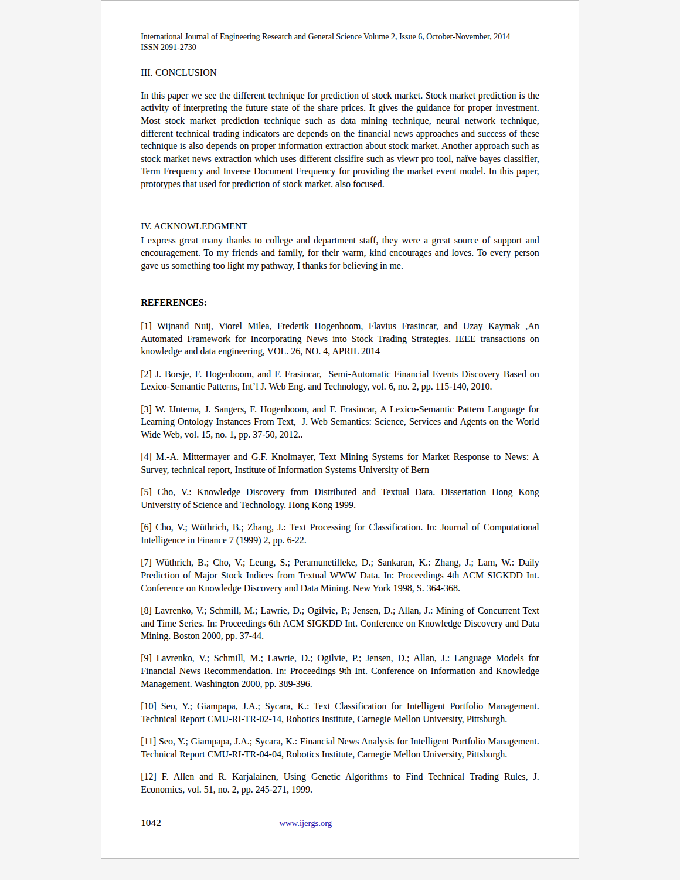International Journal of Engineering Research and General Science Volume 2, Issue 6, October-November, 2014
ISSN 2091-2730
III. CONCLUSION
In this paper we see the different technique for prediction of stock market. Stock market prediction is the activity of interpreting the future state of the share prices. It gives the guidance for proper investment. Most stock market prediction technique such as data mining technique, neural network technique, different technical trading indicators are depends on the financial news approaches and success of these technique is also depends on proper information extraction about stock market. Another approach such as stock market news extraction which uses different clssifire such as viewr pro tool, naïve bayes classifier, Term Frequency and Inverse Document Frequency for providing the market event model. In this paper, prototypes that used for prediction of stock market. also focused.
IV. ACKNOWLEDGMENT
I express great many thanks to college and department staff, they were a great source of support and encouragement. To my friends and family, for their warm, kind encourages and loves. To every person gave us something too light my pathway, I thanks for believing in me.
REFERENCES:
[1] Wijnand Nuij, Viorel Milea, Frederik Hogenboom, Flavius Frasincar, and Uzay Kaymak ,An Automated Framework for Incorporating News into Stock Trading Strategies. IEEE transactions on knowledge and data engineering, VOL. 26, NO. 4, APRIL 2014
[2] J. Borsje, F. Hogenboom, and F. Frasincar, Semi-Automatic Financial Events Discovery Based on Lexico-Semantic Patterns, Int’l J. Web Eng. and Technology, vol. 6, no. 2, pp. 115-140, 2010.
[3] W. IJntema, J. Sangers, F. Hogenboom, and F. Frasincar, A Lexico-Semantic Pattern Language for Learning Ontology Instances From Text, J. Web Semantics: Science, Services and Agents on the World Wide Web, vol. 15, no. 1, pp. 37-50, 2012..
[4] M.-A. Mittermayer and G.F. Knolmayer, Text Mining Systems for Market Response to News: A Survey, technical report, Institute of Information Systems University of Bern
[5] Cho, V.: Knowledge Discovery from Distributed and Textual Data. Dissertation Hong Kong University of Science and Technology. Hong Kong 1999.
[6] Cho, V.; Wüthrich, B.; Zhang, J.: Text Processing for Classification. In: Journal of Computational Intelligence in Finance 7 (1999) 2, pp. 6-22.
[7] Wüthrich, B.; Cho, V.; Leung, S.; Peramunetilleke, D.; Sankaran, K.: Zhang, J.; Lam, W.: Daily Prediction of Major Stock Indices from Textual WWW Data. In: Proceedings 4th ACM SIGKDD Int. Conference on Knowledge Discovery and Data Mining. New York 1998, S. 364-368.
[8] Lavrenko, V.; Schmill, M.; Lawrie, D.; Ogilvie, P.; Jensen, D.; Allan, J.: Mining of Concurrent Text and Time Series. In: Proceedings 6th ACM SIGKDD Int. Conference on Knowledge Discovery and Data Mining. Boston 2000, pp. 37-44.
[9] Lavrenko, V.; Schmill, M.; Lawrie, D.; Ogilvie, P.; Jensen, D.; Allan, J.: Language Models for Financial News Recommendation. In: Proceedings 9th Int. Conference on Information and Knowledge Management. Washington 2000, pp. 389-396.
[10] Seo, Y.; Giampapa, J.A.; Sycara, K.: Text Classification for Intelligent Portfolio Management. Technical Report CMU-RI-TR-02-14, Robotics Institute, Carnegie Mellon University, Pittsburgh.
[11] Seo, Y.; Giampapa, J.A.; Sycara, K.: Financial News Analysis for Intelligent Portfolio Management. Technical Report CMU-RI-TR-04-04, Robotics Institute, Carnegie Mellon University, Pittsburgh.
[12] F. Allen and R. Karjalainen, Using Genetic Algorithms to Find Technical Trading Rules, J. Economics, vol. 51, no. 2, pp. 245-271, 1999.
1042 www.ijergs.org